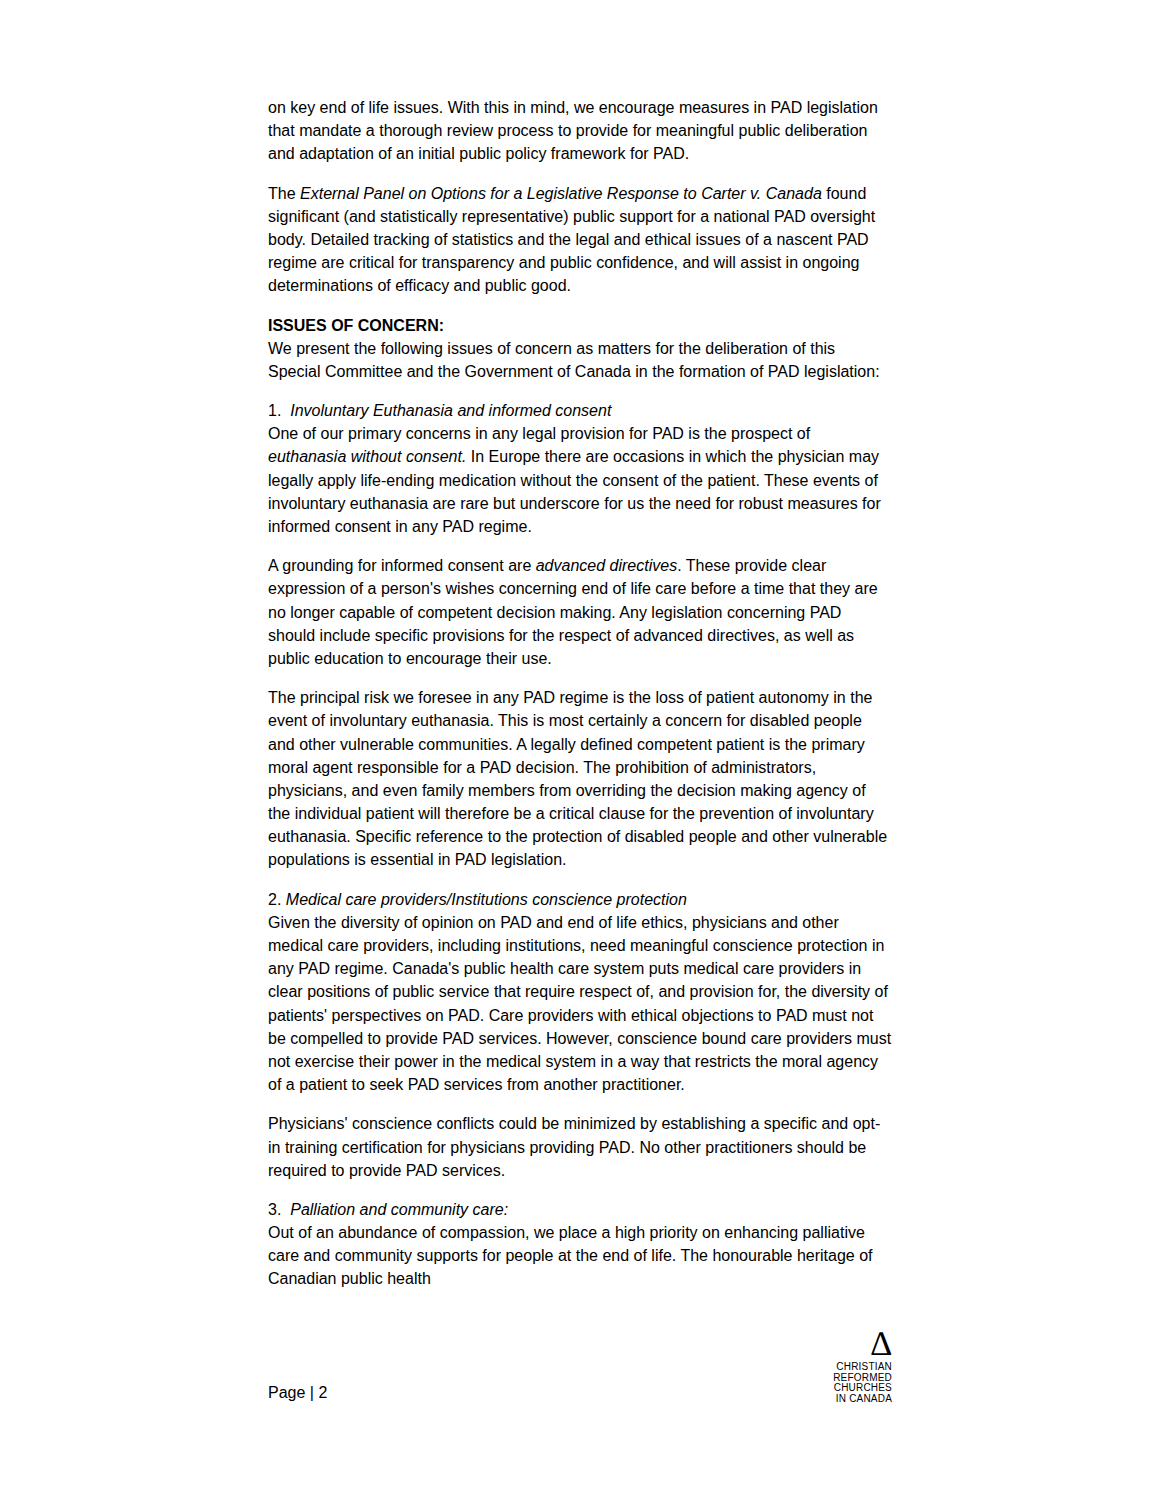on key end of life issues. With this in mind, we encourage measures in PAD legislation that mandate a thorough review process to provide for meaningful public deliberation and adaptation of an initial public policy framework for PAD.
The External Panel on Options for a Legislative Response to Carter v. Canada found significant (and statistically representative) public support for a national PAD oversight body. Detailed tracking of statistics and the legal and ethical issues of a nascent PAD regime are critical for transparency and public confidence, and will assist in ongoing determinations of efficacy and public good.
ISSUES OF CONCERN:
We present the following issues of concern as matters for the deliberation of this Special Committee and the Government of Canada in the formation of PAD legislation:
1. Involuntary Euthanasia and informed consent
One of our primary concerns in any legal provision for PAD is the prospect of euthanasia without consent. In Europe there are occasions in which the physician may legally apply life-ending medication without the consent of the patient. These events of involuntary euthanasia are rare but underscore for us the need for robust measures for informed consent in any PAD regime.
A grounding for informed consent are advanced directives. These provide clear expression of a person's wishes concerning end of life care before a time that they are no longer capable of competent decision making. Any legislation concerning PAD should include specific provisions for the respect of advanced directives, as well as public education to encourage their use.
The principal risk we foresee in any PAD regime is the loss of patient autonomy in the event of involuntary euthanasia. This is most certainly a concern for disabled people and other vulnerable communities. A legally defined competent patient is the primary moral agent responsible for a PAD decision. The prohibition of administrators, physicians, and even family members from overriding the decision making agency of the individual patient will therefore be a critical clause for the prevention of involuntary euthanasia. Specific reference to the protection of disabled people and other vulnerable populations is essential in PAD legislation.
2. Medical care providers/Institutions conscience protection
Given the diversity of opinion on PAD and end of life ethics, physicians and other medical care providers, including institutions, need meaningful conscience protection in any PAD regime. Canada's public health care system puts medical care providers in clear positions of public service that require respect of, and provision for, the diversity of patients' perspectives on PAD. Care providers with ethical objections to PAD must not be compelled to provide PAD services. However, conscience bound care providers must not exercise their power in the medical system in a way that restricts the moral agency of a patient to seek PAD services from another practitioner.
Physicians' conscience conflicts could be minimized by establishing a specific and opt-in training certification for physicians providing PAD. No other practitioners should be required to provide PAD services.
3. Palliation and community care:
Out of an abundance of compassion, we place a high priority on enhancing palliative care and community supports for people at the end of life. The honourable heritage of Canadian public health
Page | 2
∆ Christian Reformed churches in Canada